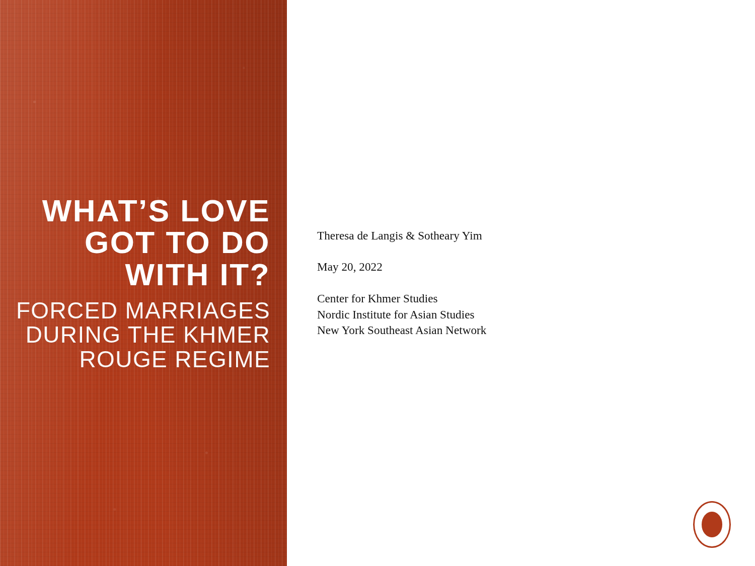What’s Love Got to Do With It? Forced Marriages During the Khmer Rouge Regime
Theresa de Langis & Sotheary Yim
May 20, 2022
Center for Khmer Studies
Nordic Institute for Asian Studies
New York Southeast Asian Network